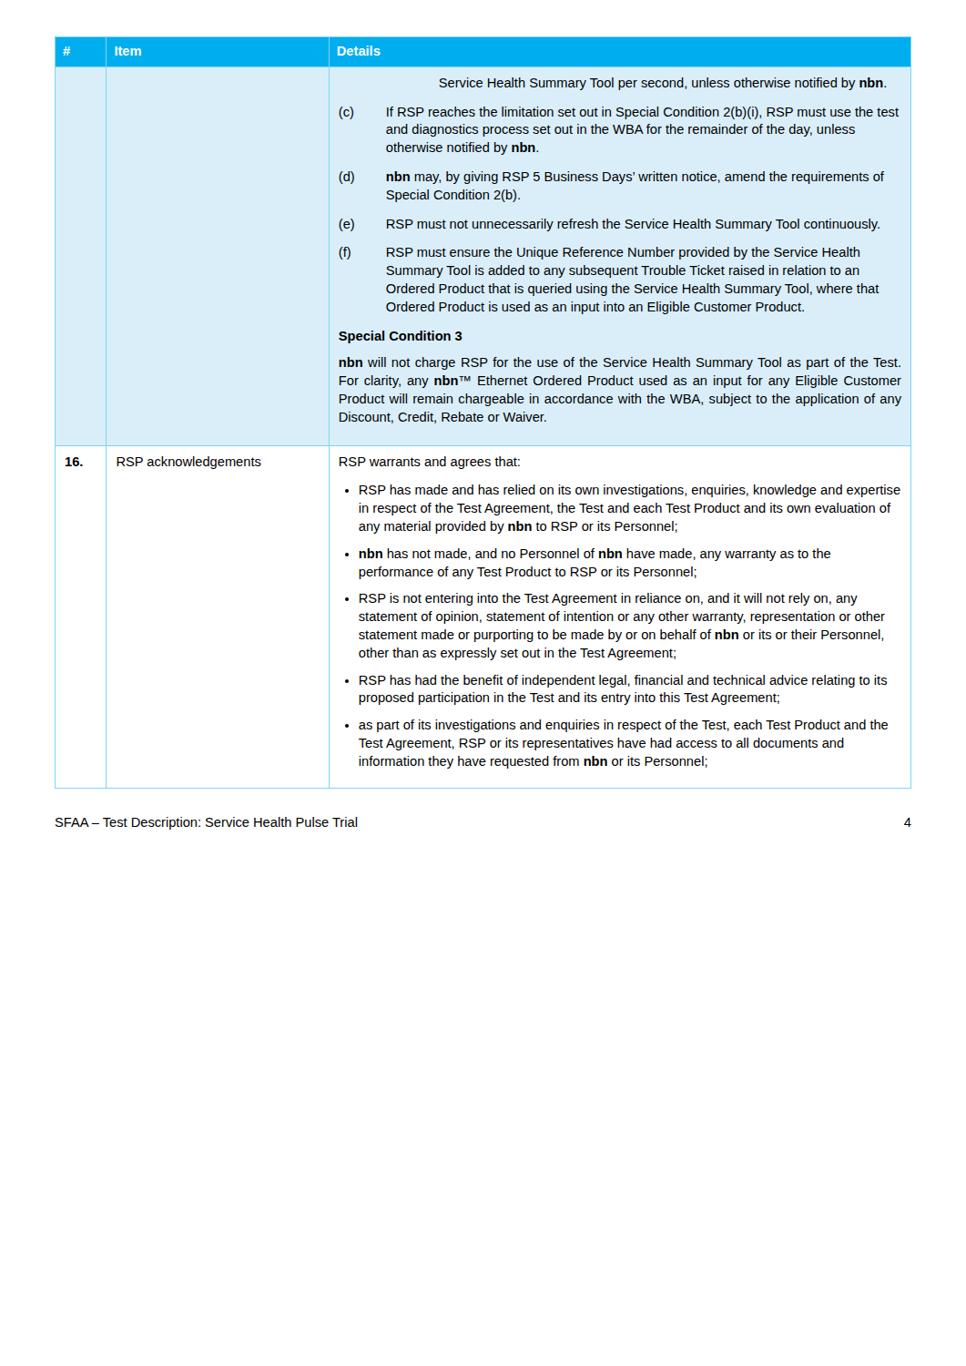| # | Item | Details |
| --- | --- | --- |
| | | Service Health Summary Tool per second, unless otherwise notified by nbn . (c) If RSP reaches the limitation set out in Special Condition 2(b)(i), RSP must use the test and diagnostics process set out in the WBA for the remainder of the day, unless otherwise notified by nbn . (d) nbn may, by giving RSP 5 Business Days’ written notice, amend the requirements of Special Condition 2(b). (e) RSP must not unnecessarily refresh the Service Health Summary Tool continuously. (f) RSP must ensure the Unique Reference Number provided by the Service Health Summary Tool is added to any subsequent Trouble Ticket raised in relation to an Ordered Product that is queried using the Service Health Summary Tool, where that Ordered Product is used as an input into an Eligible Customer Product. Special Condition 3 nbn will not charge RSP for the use of the Service Health Summary Tool as part of the Test. For clarity, any nbn ™ Ethernet Ordered Product used as an input for any Eligible Customer Product will remain chargeable in accordance with the WBA, subject to the application of any Discount, Credit, Rebate or Waiver. |
| 16. | RSP acknowledgements | RSP warrants and agrees that: RSP has made and has relied on its own investigations, enquiries, knowledge and expertise in respect of the Test Agreement, the Test and each Test Product and its own evaluation of any material provided by nbn to RSP or its Personnel; nbn has not made, and no Personnel of nbn have made, any warranty as to the performance of any Test Product to RSP or its Personnel; RSP is not entering into the Test Agreement in reliance on, and it will not rely on, any statement of opinion, statement of intention or any other warranty, representation or other statement made or purporting to be made by or on behalf of nbn or its or their Personnel, other than as expressly set out in the Test Agreement; RSP has had the benefit of independent legal, financial and technical advice relating to its proposed participation in the Test and its entry into this Test Agreement; as part of its investigations and enquiries in respect of the Test, each Test Product and the Test Agreement, RSP or its representatives have had access to all documents and information they have requested from nbn or its Personnel; |
SFAA – Test Description: Service Health Pulse Trial
4